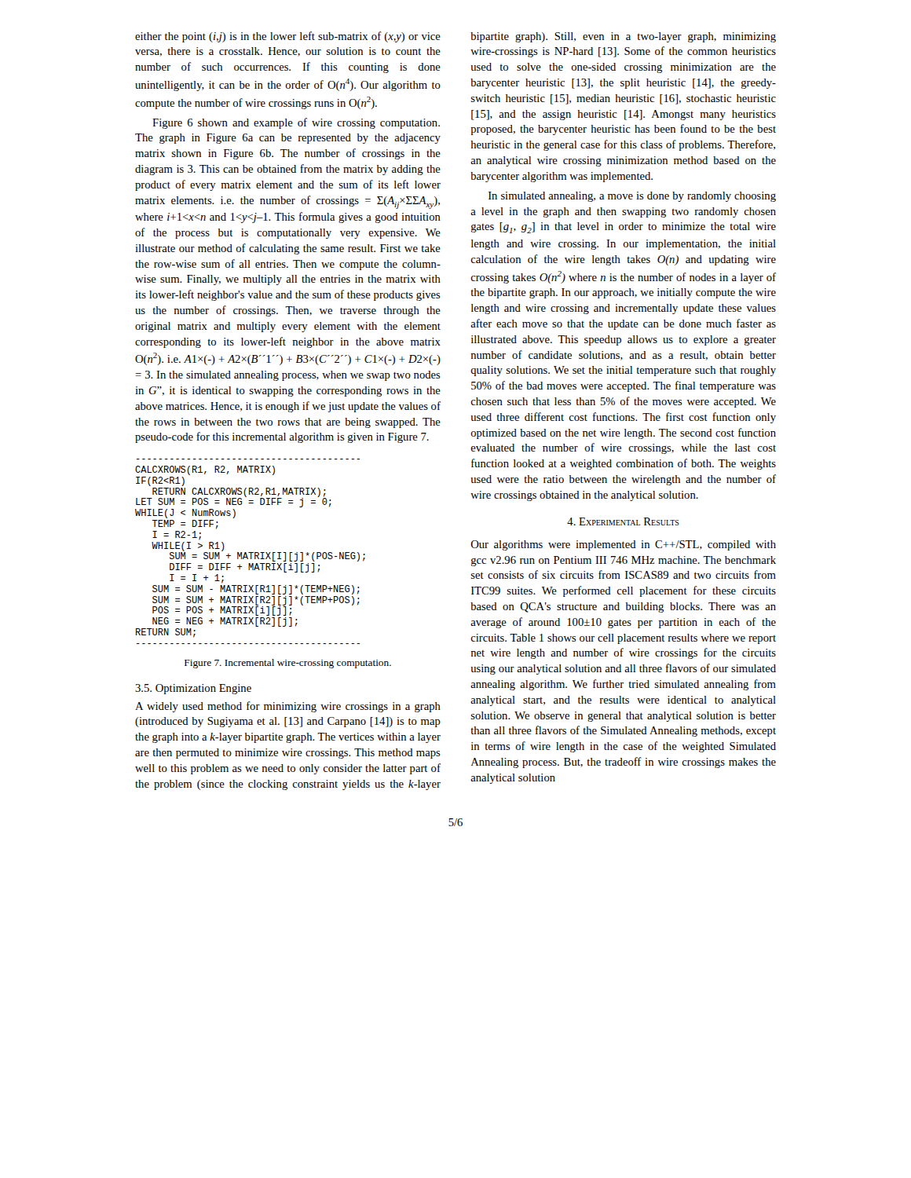either the point (i,j) is in the lower left sub-matrix of (x,y) or vice versa, there is a crosstalk. Hence, our solution is to count the number of such occurrences. If this counting is done unintelligently, it can be in the order of O(n4). Our algorithm to compute the number of wire crossings runs in O(n2).
Figure 6 shown and example of wire crossing computation. The graph in Figure 6a can be represented by the adjacency matrix shown in Figure 6b. The number of crossings in the diagram is 3. This can be obtained from the matrix by adding the product of every matrix element and the sum of its left lower matrix elements. i.e. the number of crossings = Σ(Aij×ΣΣAxy), where i+1<x<n and 1<y<j–1. This formula gives a good intuition of the process but is computationally very expensive. We illustrate our method of calculating the same result. First we take the row-wise sum of all entries. Then we compute the column-wise sum. Finally, we multiply all the entries in the matrix with its lower-left neighbor's value and the sum of these products gives us the number of crossings. Then, we traverse through the original matrix and multiply every element with the element corresponding to its lower-left neighbor in the above matrix O(n2). i.e. A1×(-) + A2×(B´´1´´) + B3×(C´´2´´) + C1×(-) + D2×(-) = 3. In the simulated annealing process, when we swap two nodes in G”, it is identical to swapping the corresponding rows in the above matrices. Hence, it is enough if we just update the values of the rows in between the two rows that are being swapped. The pseudo-code for this incremental algorithm is given in Figure 7.
----------------------------------------
CALCXROWS(R1, R2, MATRIX)
IF(R2<R1)
   RETURN CALCXROWS(R2,R1,MATRIX);
LET SUM = POS = NEG = DIFF = j = 0;
WHILE(J < NumRows)
   TEMP = DIFF;
   I = R2-1;
   WHILE(I > R1)
      SUM = SUM + MATRIX[I][j]*(POS-NEG);
      DIFF = DIFF + MATRIX[i][j];
      I = I + 1;
   SUM = SUM - MATRIX[R1][j]*(TEMP+NEG);
   SUM = SUM + MATRIX[R2][j]*(TEMP+POS);
   POS = POS + MATRIX[i][j];
   NEG = NEG + MATRIX[R2][j];
RETURN SUM;
----------------------------------------
Figure 7. Incremental wire-crossing computation.
3.5. Optimization Engine
A widely used method for minimizing wire crossings in a graph (introduced by Sugiyama et al. [13] and Carpano [14]) is to map the graph into a k-layer bipartite graph. The vertices within a layer are then permuted to minimize wire crossings. This method maps well to this problem as we need to only consider the latter part of the problem (since the clocking constraint yields us the k-layer bipartite graph). Still, even in a two-layer graph, minimizing wire-crossings is NP-hard [13]. Some of the common heuristics used to solve the one-sided crossing minimization are the barycenter heuristic [13], the split heuristic [14], the greedy-switch heuristic [15], median heuristic [16], stochastic heuristic [15], and the assign heuristic [14]. Amongst many heuristics proposed, the barycenter heuristic has been found to be the best heuristic in the general case for this class of problems. Therefore, an analytical wire crossing minimization method based on the barycenter algorithm was implemented.
In simulated annealing, a move is done by randomly choosing a level in the graph and then swapping two randomly chosen gates [g1, g2] in that level in order to minimize the total wire length and wire crossing. In our implementation, the initial calculation of the wire length takes O(n) and updating wire crossing takes O(n2) where n is the number of nodes in a layer of the bipartite graph. In our approach, we initially compute the wire length and wire crossing and incrementally update these values after each move so that the update can be done much faster as illustrated above. This speedup allows us to explore a greater number of candidate solutions, and as a result, obtain better quality solutions. We set the initial temperature such that roughly 50% of the bad moves were accepted. The final temperature was chosen such that less than 5% of the moves were accepted. We used three different cost functions. The first cost function only optimized based on the net wire length. The second cost function evaluated the number of wire crossings, while the last cost function looked at a weighted combination of both. The weights used were the ratio between the wirelength and the number of wire crossings obtained in the analytical solution.
4. Experimental Results
Our algorithms were implemented in C++/STL, compiled with gcc v2.96 run on Pentium III 746 MHz machine. The benchmark set consists of six circuits from ISCAS89 and two circuits from ITC99 suites. We performed cell placement for these circuits based on QCA's structure and building blocks. There was an average of around 100±10 gates per partition in each of the circuits. Table 1 shows our cell placement results where we report net wire length and number of wire crossings for the circuits using our analytical solution and all three flavors of our simulated annealing algorithm. We further tried simulated annealing from analytical start, and the results were identical to analytical solution. We observe in general that analytical solution is better than all three flavors of the Simulated Annealing methods, except in terms of wire length in the case of the weighted Simulated Annealing process. But, the tradeoff in wire crossings makes the analytical solution
5/6